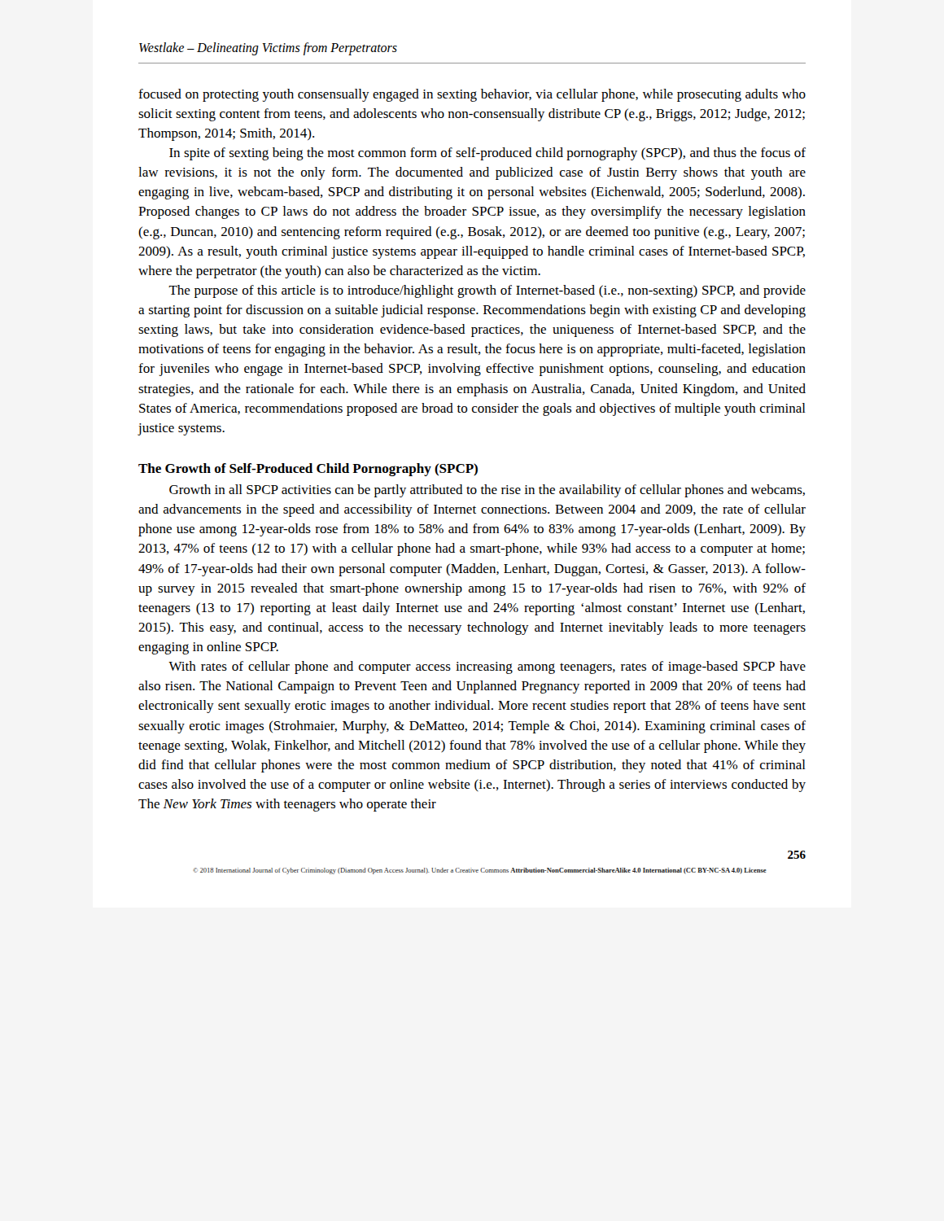Westlake – Delineating Victims from Perpetrators
focused on protecting youth consensually engaged in sexting behavior, via cellular phone, while prosecuting adults who solicit sexting content from teens, and adolescents who non-consensually distribute CP (e.g., Briggs, 2012; Judge, 2012; Thompson, 2014; Smith, 2014).
In spite of sexting being the most common form of self-produced child pornography (SPCP), and thus the focus of law revisions, it is not the only form. The documented and publicized case of Justin Berry shows that youth are engaging in live, webcam-based, SPCP and distributing it on personal websites (Eichenwald, 2005; Soderlund, 2008). Proposed changes to CP laws do not address the broader SPCP issue, as they oversimplify the necessary legislation (e.g., Duncan, 2010) and sentencing reform required (e.g., Bosak, 2012), or are deemed too punitive (e.g., Leary, 2007; 2009). As a result, youth criminal justice systems appear ill-equipped to handle criminal cases of Internet-based SPCP, where the perpetrator (the youth) can also be characterized as the victim.
The purpose of this article is to introduce/highlight growth of Internet-based (i.e., non-sexting) SPCP, and provide a starting point for discussion on a suitable judicial response. Recommendations begin with existing CP and developing sexting laws, but take into consideration evidence-based practices, the uniqueness of Internet-based SPCP, and the motivations of teens for engaging in the behavior. As a result, the focus here is on appropriate, multi-faceted, legislation for juveniles who engage in Internet-based SPCP, involving effective punishment options, counseling, and education strategies, and the rationale for each. While there is an emphasis on Australia, Canada, United Kingdom, and United States of America, recommendations proposed are broad to consider the goals and objectives of multiple youth criminal justice systems.
The Growth of Self-Produced Child Pornography (SPCP)
Growth in all SPCP activities can be partly attributed to the rise in the availability of cellular phones and webcams, and advancements in the speed and accessibility of Internet connections. Between 2004 and 2009, the rate of cellular phone use among 12-year-olds rose from 18% to 58% and from 64% to 83% among 17-year-olds (Lenhart, 2009). By 2013, 47% of teens (12 to 17) with a cellular phone had a smart-phone, while 93% had access to a computer at home; 49% of 17-year-olds had their own personal computer (Madden, Lenhart, Duggan, Cortesi, & Gasser, 2013). A follow-up survey in 2015 revealed that smart-phone ownership among 15 to 17-year-olds had risen to 76%, with 92% of teenagers (13 to 17) reporting at least daily Internet use and 24% reporting ‘almost constant’ Internet use (Lenhart, 2015). This easy, and continual, access to the necessary technology and Internet inevitably leads to more teenagers engaging in online SPCP.
With rates of cellular phone and computer access increasing among teenagers, rates of image-based SPCP have also risen. The National Campaign to Prevent Teen and Unplanned Pregnancy reported in 2009 that 20% of teens had electronically sent sexually erotic images to another individual. More recent studies report that 28% of teens have sent sexually erotic images (Strohmaier, Murphy, & DeMatteo, 2014; Temple & Choi, 2014). Examining criminal cases of teenage sexting, Wolak, Finkelhor, and Mitchell (2012) found that 78% involved the use of a cellular phone. While they did find that cellular phones were the most common medium of SPCP distribution, they noted that 41% of criminal cases also involved the use of a computer or online website (i.e., Internet). Through a series of interviews conducted by The New York Times with teenagers who operate their
256
© 2018 International Journal of Cyber Criminology (Diamond Open Access Journal). Under a Creative Commons Attribution-NonCommercial-ShareAlike 4.0 International (CC BY-NC-SA 4.0) License